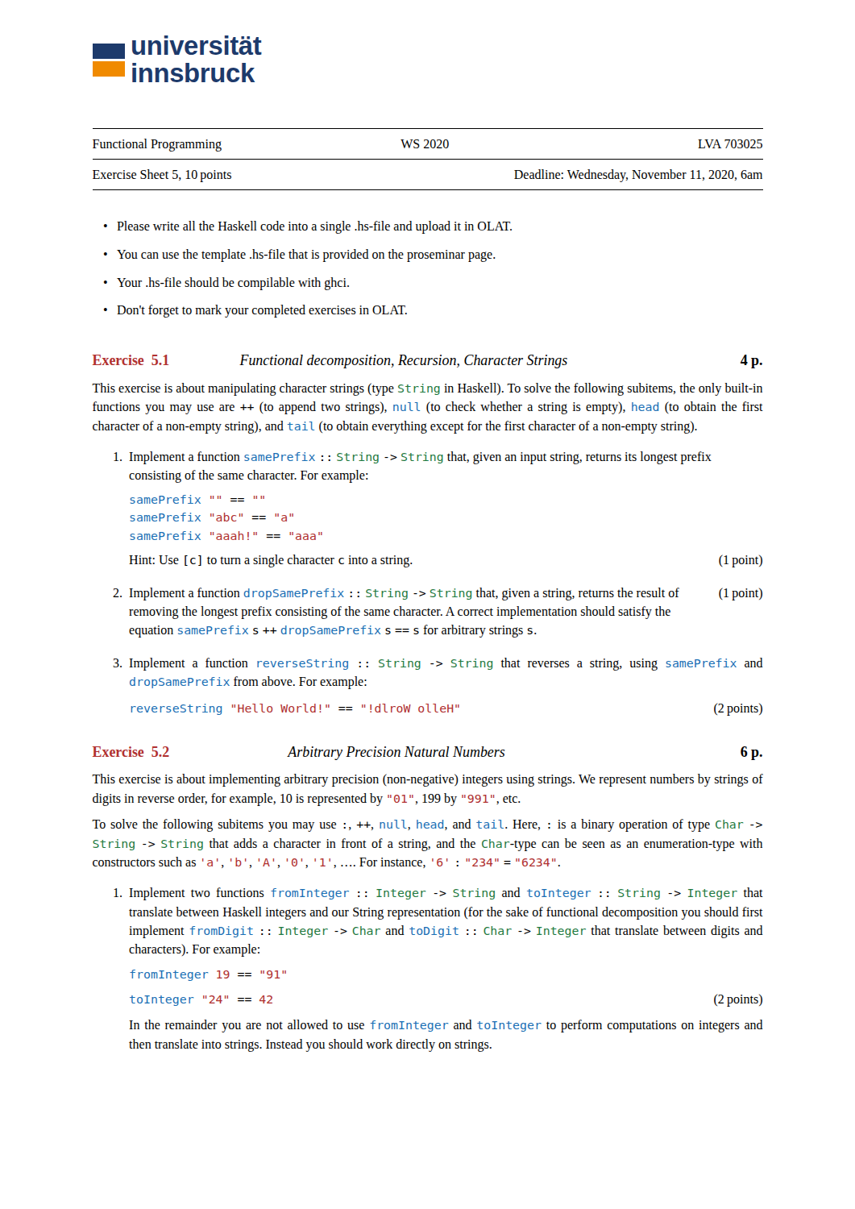| | universität innsbruck |
| Functional Programming | WS 2020 | LVA 703025 |
| Exercise Sheet 5, 10 points | Deadline: Wednesday, November 11, 2020, 6am |
Please write all the Haskell code into a single .hs-file and upload it in OLAT.
You can use the template .hs-file that is provided on the proseminar page.
Your .hs-file should be compilable with ghci.
Don't forget to mark your completed exercises in OLAT.
| Exercise 5.1 | Functional decomposition, Recursion, Character Strings | 4 p. |
This exercise is about manipulating character strings (type String in Haskell). To solve the following subitems, the only built-in functions you may use are ++ (to append two strings), null (to check whether a string is empty), head (to obtain the first character of a non-empty string), and tail (to obtain everything except for the first character of a non-empty string).
| Implement a function samePrefix :: String -> String that, given an input string, returns its longest prefix consisting of the same character. For example: |
samePrefix "" == "" samePrefix "abc" == "a" samePrefix "aaah!" == "aaa"
| Hint: Use [c] to turn a single character c into a string. | (1 point) |
| Implement a function dropSamePrefix :: String -> String that, given a string, returns the result of removing the longest prefix consisting of the same character. A correct implementation should satisfy the equation samePrefix s ++ dropSamePrefix s == s for arbitrary strings s . | (1 point) |
Implement a function reverseString :: String -> String that reverses a string, using samePrefix and dropSamePrefix from above. For example:
| reverseString "Hello World!" == "!dlroW olleH" | (2 points) |
| Exercise 5.2 | Arbitrary Precision Natural Numbers | 6 p. |
This exercise is about implementing arbitrary precision (non-negative) integers using strings. We represent numbers by strings of digits in reverse order, for example, 10 is represented by "01", 199 by "991", etc.
To solve the following subitems you may use :, ++, null, head, and tail. Here, : is a binary operation of type Char -> String -> String that adds a character in front of a string, and the Char-type can be seen as an enumeration-type with constructors such as 'a', 'b', 'A', '0', '1', …. For instance, '6' : "234" = "6234".
Implement two functions fromInteger :: Integer -> String and toInteger :: String -> Integer that translate between Haskell integers and our String representation (for the sake of functional decomposition you should first implement fromDigit :: Integer -> Char and toDigit :: Char -> Integer that translate between digits and characters). For example:
fromInteger 19 == "91"
| toInteger "24" == 42 | (2 points) |
In the remainder you are not allowed to use fromInteger and toInteger to perform computations on integers and then translate into strings. Instead you should work directly on strings.